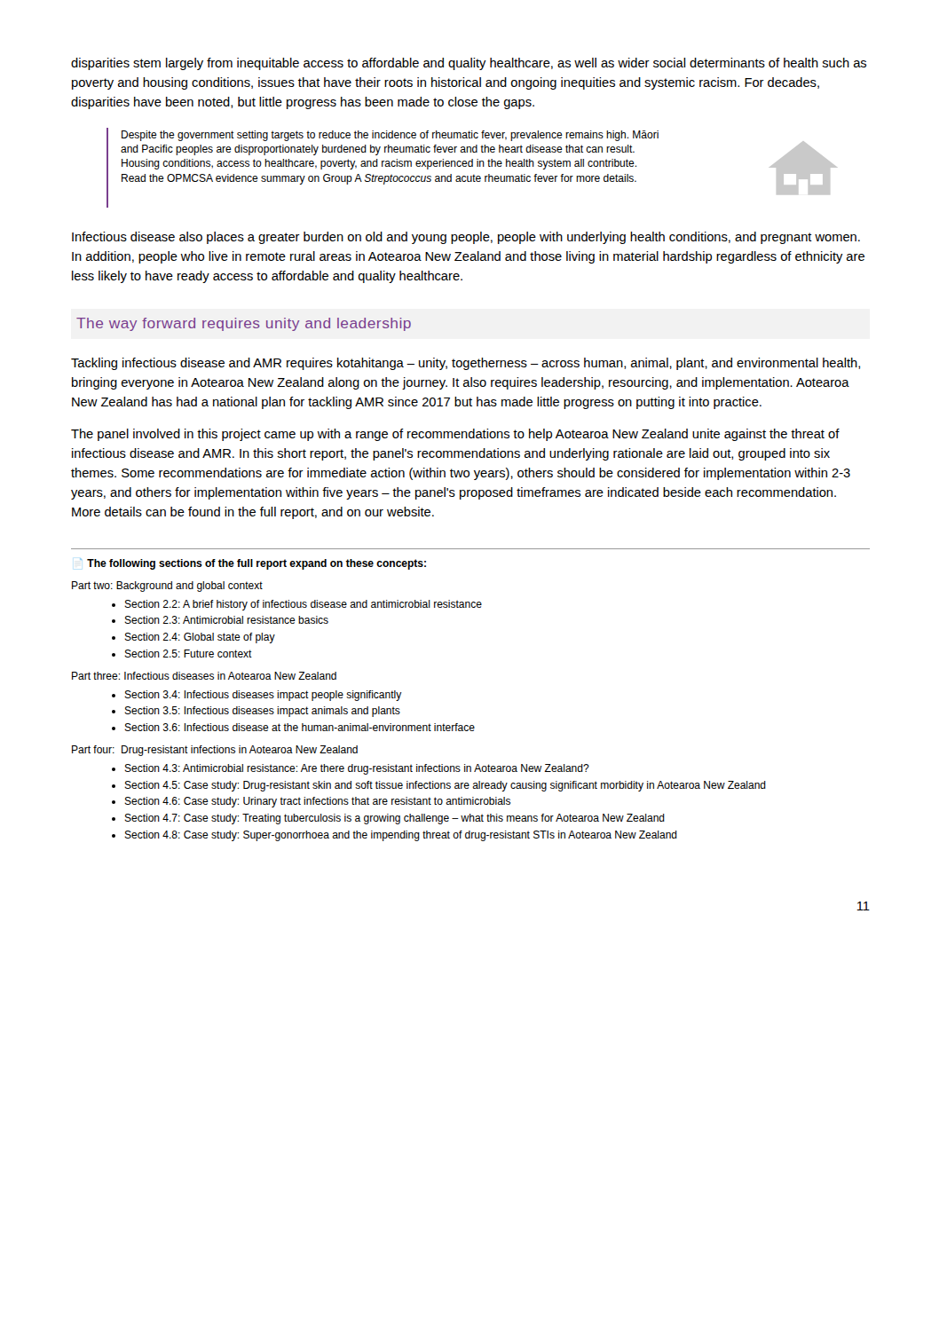disparities stem largely from inequitable access to affordable and quality healthcare, as well as wider social determinants of health such as poverty and housing conditions, issues that have their roots in historical and ongoing inequities and systemic racism. For decades, disparities have been noted, but little progress has been made to close the gaps.
Despite the government setting targets to reduce the incidence of rheumatic fever, prevalence remains high. Māori and Pacific peoples are disproportionately burdened by rheumatic fever and the heart disease that can result. Housing conditions, access to healthcare, poverty, and racism experienced in the health system all contribute. Read the OPMCSA evidence summary on Group A Streptococcus and acute rheumatic fever for more details.
Infectious disease also places a greater burden on old and young people, people with underlying health conditions, and pregnant women. In addition, people who live in remote rural areas in Aotearoa New Zealand and those living in material hardship regardless of ethnicity are less likely to have ready access to affordable and quality healthcare.
The way forward requires unity and leadership
Tackling infectious disease and AMR requires kotahitanga – unity, togetherness – across human, animal, plant, and environmental health, bringing everyone in Aotearoa New Zealand along on the journey. It also requires leadership, resourcing, and implementation. Aotearoa New Zealand has had a national plan for tackling AMR since 2017 but has made little progress on putting it into practice.
The panel involved in this project came up with a range of recommendations to help Aotearoa New Zealand unite against the threat of infectious disease and AMR. In this short report, the panel's recommendations and underlying rationale are laid out, grouped into six themes. Some recommendations are for immediate action (within two years), others should be considered for implementation within 2-3 years, and others for implementation within five years – the panel's proposed timeframes are indicated beside each recommendation. More details can be found in the full report, and on our website.
📄 The following sections of the full report expand on these concepts:
Part two: Background and global context
Section 2.2: A brief history of infectious disease and antimicrobial resistance
Section 2.3: Antimicrobial resistance basics
Section 2.4: Global state of play
Section 2.5: Future context
Part three: Infectious diseases in Aotearoa New Zealand
Section 3.4: Infectious diseases impact people significantly
Section 3.5: Infectious diseases impact animals and plants
Section 3.6: Infectious disease at the human-animal-environment interface
Part four: Drug-resistant infections in Aotearoa New Zealand
Section 4.3: Antimicrobial resistance: Are there drug-resistant infections in Aotearoa New Zealand?
Section 4.5: Case study: Drug-resistant skin and soft tissue infections are already causing significant morbidity in Aotearoa New Zealand
Section 4.6: Case study: Urinary tract infections that are resistant to antimicrobials
Section 4.7: Case study: Treating tuberculosis is a growing challenge – what this means for Aotearoa New Zealand
Section 4.8: Case study: Super-gonorrhoea and the impending threat of drug-resistant STIs in Aotearoa New Zealand
11